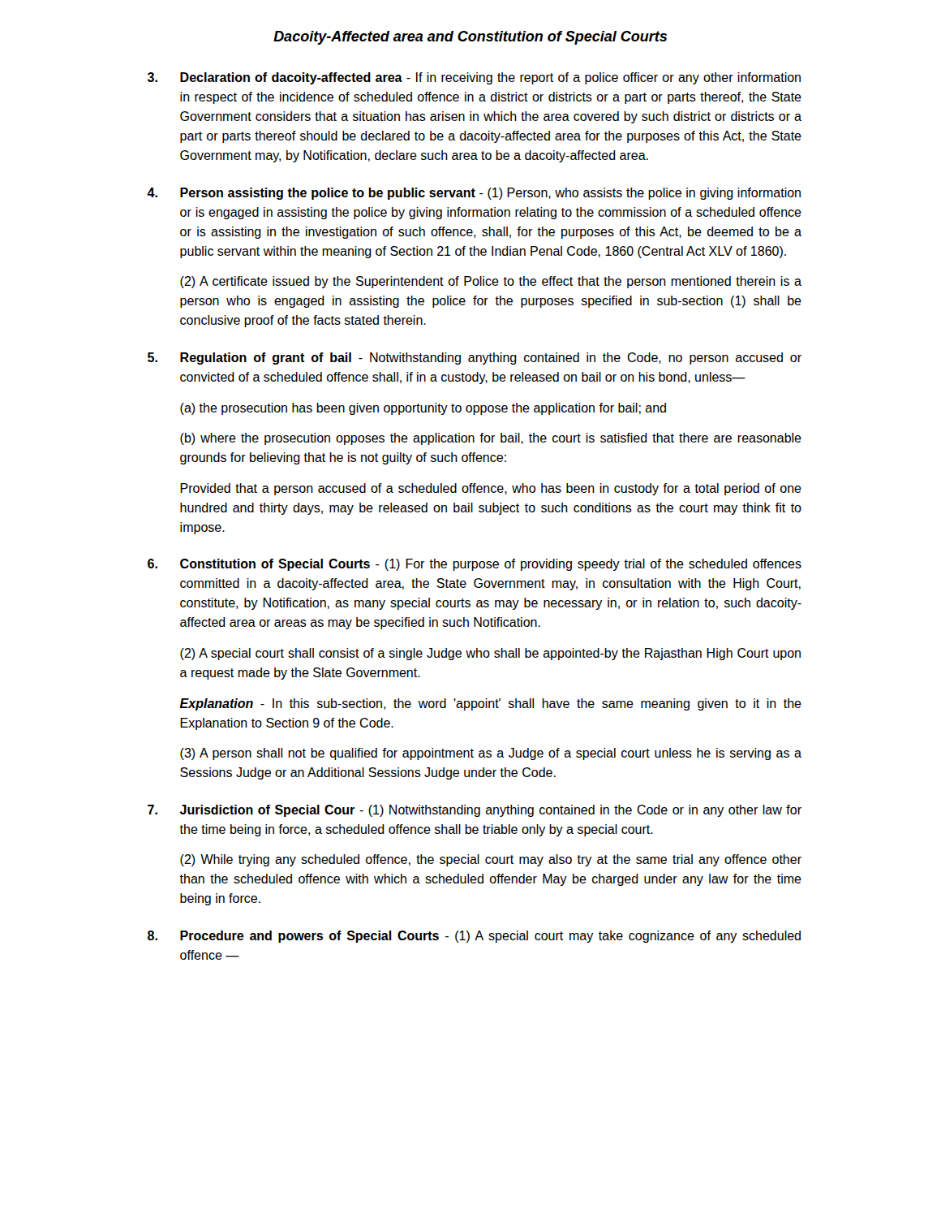Dacoity-Affected area and Constitution of Special Courts
Declaration of dacoity-affected area - If in receiving the report of a police officer or any other information in respect of the incidence of scheduled offence in a district or districts or a part or parts thereof, the State Government considers that a situation has arisen in which the area covered by such district or districts or a part or parts thereof should be declared to be a dacoity-affected area for the purposes of this Act, the State Government may, by Notification, declare such area to be a dacoity-affected area.
Person assisting the police to be public servant - (1) Person, who assists the police in giving information or is engaged in assisting the police by giving information relating to the commission of a scheduled offence or is assisting in the investigation of such offence, shall, for the purposes of this Act, be deemed to be a public servant within the meaning of Section 21 of the Indian Penal Code, 1860 (Central Act XLV of 1860).
(2) A certificate issued by the Superintendent of Police to the effect that the person mentioned therein is a person who is engaged in assisting the police for the purposes specified in sub-section (1) shall be conclusive proof of the facts stated therein.
Regulation of grant of bail - Notwithstanding anything contained in the Code, no person accused or convicted of a scheduled offence shall, if in a custody, be released on bail or on his bond, unless—
(a) the prosecution has been given opportunity to oppose the application for bail; and
(b) where the prosecution opposes the application for bail, the court is satisfied that there are reasonable grounds for believing that he is not guilty of such offence:
Provided that a person accused of a scheduled offence, who has been in custody for a total period of one hundred and thirty days, may be released on bail subject to such conditions as the court may think fit to impose.
Constitution of Special Courts - (1) For the purpose of providing speedy trial of the scheduled offences committed in a dacoity-affected area, the State Government may, in consultation with the High Court, constitute, by Notification, as many special courts as may be necessary in, or in relation to, such dacoity-affected area or areas as may be specified in such Notification.
(2) A special court shall consist of a single Judge who shall be appointed-by the Rajasthan High Court upon a request made by the Slate Government.
Explanation - In this sub-section, the word 'appoint' shall have the same meaning given to it in the Explanation to Section 9 of the Code.
(3) A person shall not be qualified for appointment as a Judge of a special court unless he is serving as a Sessions Judge or an Additional Sessions Judge under the Code.
Jurisdiction of Special Cour - (1) Notwithstanding anything contained in the Code or in any other law for the time being in force, a scheduled offence shall be triable only by a special court.
(2) While trying any scheduled offence, the special court may also try at the same trial any offence other than the scheduled offence with which a scheduled offender May be charged under any law for the time being in force.
Procedure and powers of Special Courts - (1) A special court may take cognizance of any scheduled offence —